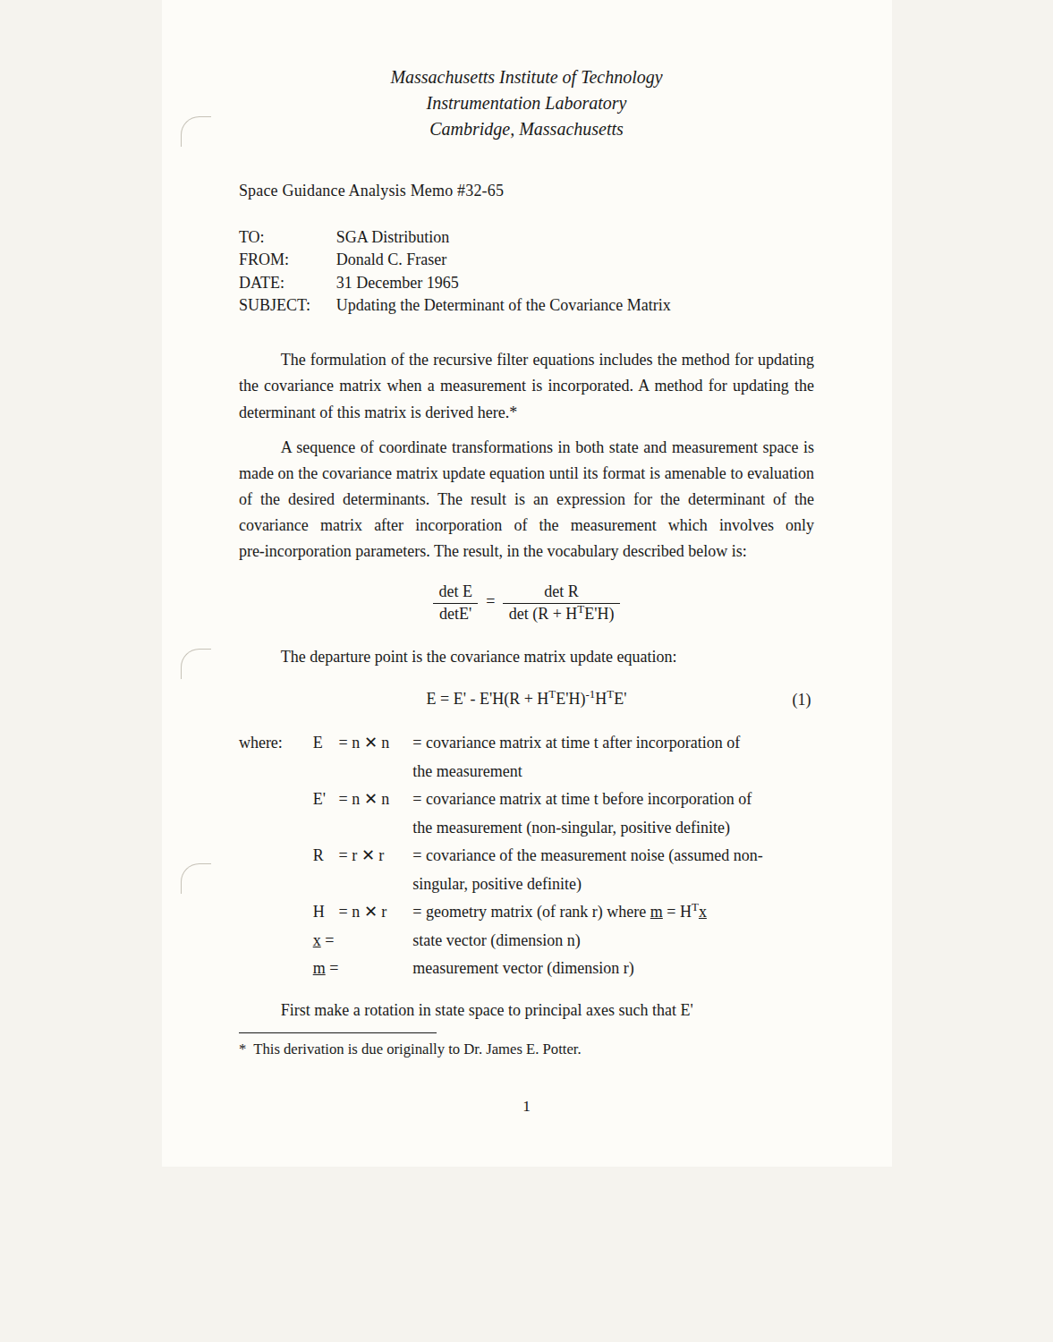Massachusetts Institute of Technology
Instrumentation Laboratory
Cambridge, Massachusetts
Space Guidance Analysis Memo #32‑65
| TO: | SGA Distribution |
| FROM: | Donald C. Fraser |
| DATE: | 31 December 1965 |
| SUBJECT: | Updating the Determinant of the Covariance Matrix |
The formulation of the recursive filter equations includes the method for updating the covariance matrix when a measurement is incorporated. A method for updating the determinant of this matrix is derived here.*
A sequence of coordinate transformations in both state and measurement space is made on the covariance matrix update equation until its format is amenable to evaluation of the desired determinants. The result is an expression for the determinant of the covariance matrix after incorporation of the measurement which involves only pre‑incorporation parameters. The result, in the vocabulary described below is:
det E detE' = det R det (R + HTE'H)
The departure point is the covariance matrix update equation:
E = E' ‑ E'H(R + HTE'H)‑1HTE' (1)
| where: | E | = n ✕ n | = covariance matrix at time t after incorporation of |
| | | | the measurement |
| | E' | = n ✕ n | = covariance matrix at time t before incorporation of |
| | | | the measurement (non‑singular, positive definite) |
| | R | = r ✕ r | = covariance of the measurement noise (assumed non‑ |
| | | | singular, positive definite) |
| | H | = n ✕ r | = geometry matrix (of rank r) where m = H T x |
| | x = | | state vector (dimension n) |
| | m = | | measurement vector (dimension r) |
First make a rotation in state space to principal axes such that E'
* This derivation is due originally to Dr. James E. Potter.
1